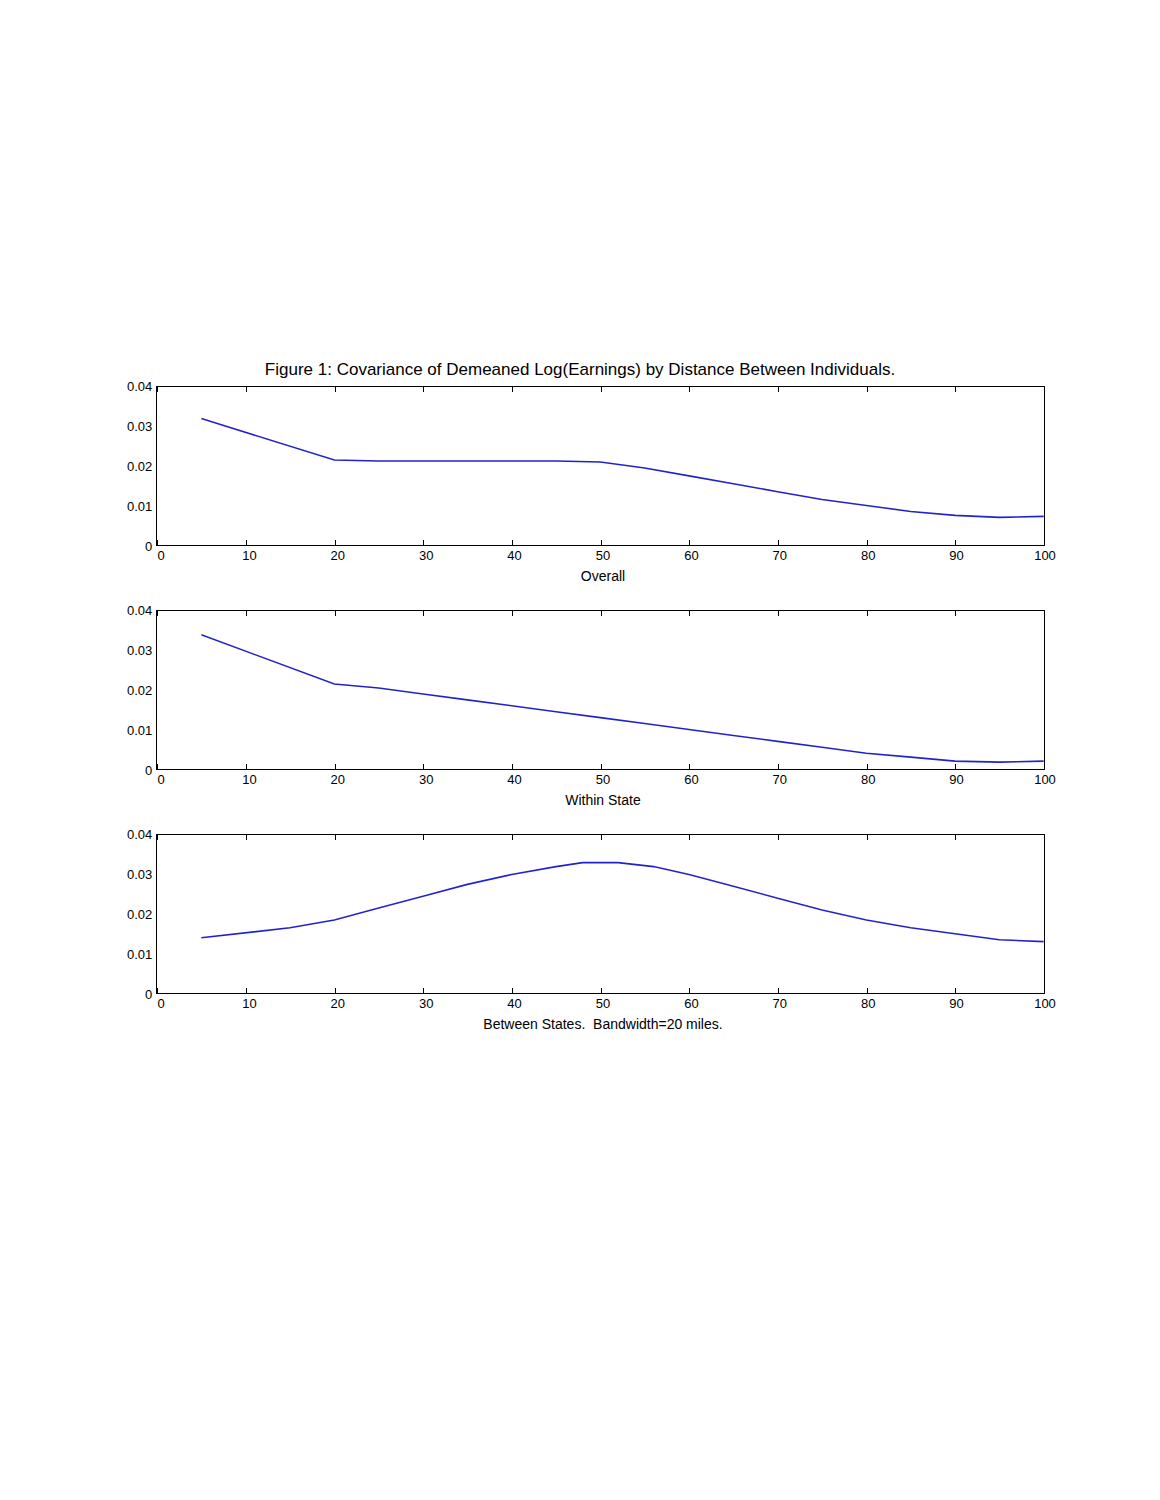Figure 1: Covariance of Demeaned Log(Earnings) by Distance Between Individuals.
0.04 0.03 0.02 0.01 0
0 10 20 30 40 50 60 70 80 90 100
Overall
0.04 0.03 0.02 0.01 0
0 10 20 30 40 50 60 70 80 90 100
Within State
0.04 0.03 0.02 0.01 0
0 10 20 30 40 50 60 70 80 90 100
Between States. Bandwidth=20 miles.